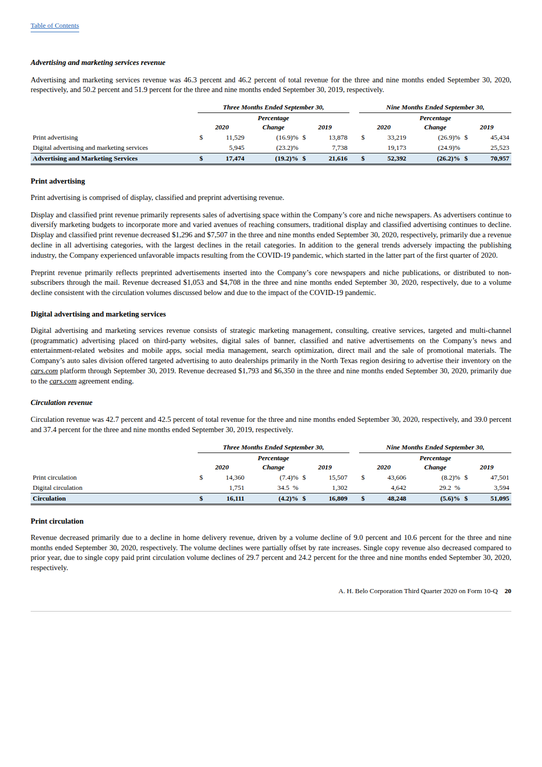Table of Contents
Advertising and marketing services revenue
Advertising and marketing services revenue was 46.3 percent and 46.2 percent of total revenue for the three and nine months ended September 30, 2020, respectively, and 50.2 percent and 51.9 percent for the three and nine months ended September 30, 2019, respectively.
| | Three Months Ended September 30, | | Nine Months Ended September 30, |
| | 2020 | Percentage Change | 2019 | | 2020 | Percentage Change | 2019 |
| Print advertising | $ | 11,529 | (16.9)% | $ | 13,878 | | $ | 33,219 | (26.9)% | $ | 45,434 |
| Digital advertising and marketing services | | 5,945 | (23.2)% | | 7,738 | | | 19,173 | (24.9)% | | 25,523 |
| Advertising and Marketing Services | $ | 17,474 | (19.2)% | $ | 21,616 | | $ | 52,392 | (26.2)% | $ | 70,957 |
Print advertising
Print advertising is comprised of display, classified and preprint advertising revenue.
Display and classified print revenue primarily represents sales of advertising space within the Company’s core and niche newspapers. As advertisers continue to diversify marketing budgets to incorporate more and varied avenues of reaching consumers, traditional display and classified advertising continues to decline. Display and classified print revenue decreased $1,296 and $7,507 in the three and nine months ended September 30, 2020, respectively, primarily due a revenue decline in all advertising categories, with the largest declines in the retail categories. In addition to the general trends adversely impacting the publishing industry, the Company experienced unfavorable impacts resulting from the COVID-19 pandemic, which started in the latter part of the first quarter of 2020.
Preprint revenue primarily reflects preprinted advertisements inserted into the Company’s core newspapers and niche publications, or distributed to non-subscribers through the mail. Revenue decreased $1,053 and $4,708 in the three and nine months ended September 30, 2020, respectively, due to a volume decline consistent with the circulation volumes discussed below and due to the impact of the COVID-19 pandemic.
Digital advertising and marketing services
Digital advertising and marketing services revenue consists of strategic marketing management, consulting, creative services, targeted and multi-channel (programmatic) advertising placed on third-party websites, digital sales of banner, classified and native advertisements on the Company’s news and entertainment-related websites and mobile apps, social media management, search optimization, direct mail and the sale of promotional materials. The Company’s auto sales division offered targeted advertising to auto dealerships primarily in the North Texas region desiring to advertise their inventory on the cars.com platform through September 30, 2019. Revenue decreased $1,793 and $6,350 in the three and nine months ended September 30, 2020, primarily due to the cars.com agreement ending.
Circulation revenue
Circulation revenue was 42.7 percent and 42.5 percent of total revenue for the three and nine months ended September 30, 2020, respectively, and 39.0 percent and 37.4 percent for the three and nine months ended September 30, 2019, respectively.
| | Three Months Ended September 30, | | Nine Months Ended September 30, |
| | 2020 | Percentage Change | 2019 | | 2020 | Percentage Change | 2019 |
| Print circulation | $ | 14,360 | (7.4)% | $ | 15,507 | | $ | 43,606 | (8.2)% | $ | 47,501 |
| Digital circulation | | 1,751 | 34.5 % | | 1,302 | | | 4,642 | 29.2 % | | 3,594 |
| Circulation | $ | 16,111 | (4.2)% | $ | 16,809 | | $ | 48,248 | (5.6)% | $ | 51,095 |
Print circulation
Revenue decreased primarily due to a decline in home delivery revenue, driven by a volume decline of 9.0 percent and 10.6 percent for the three and nine months ended September 30, 2020, respectively. The volume declines were partially offset by rate increases. Single copy revenue also decreased compared to prior year, due to single copy paid print circulation volume declines of 29.7 percent and 24.2 percent for the three and nine months ended September 30, 2020, respectively.
A. H. Belo Corporation Third Quarter 2020 on Form 10-Q 20